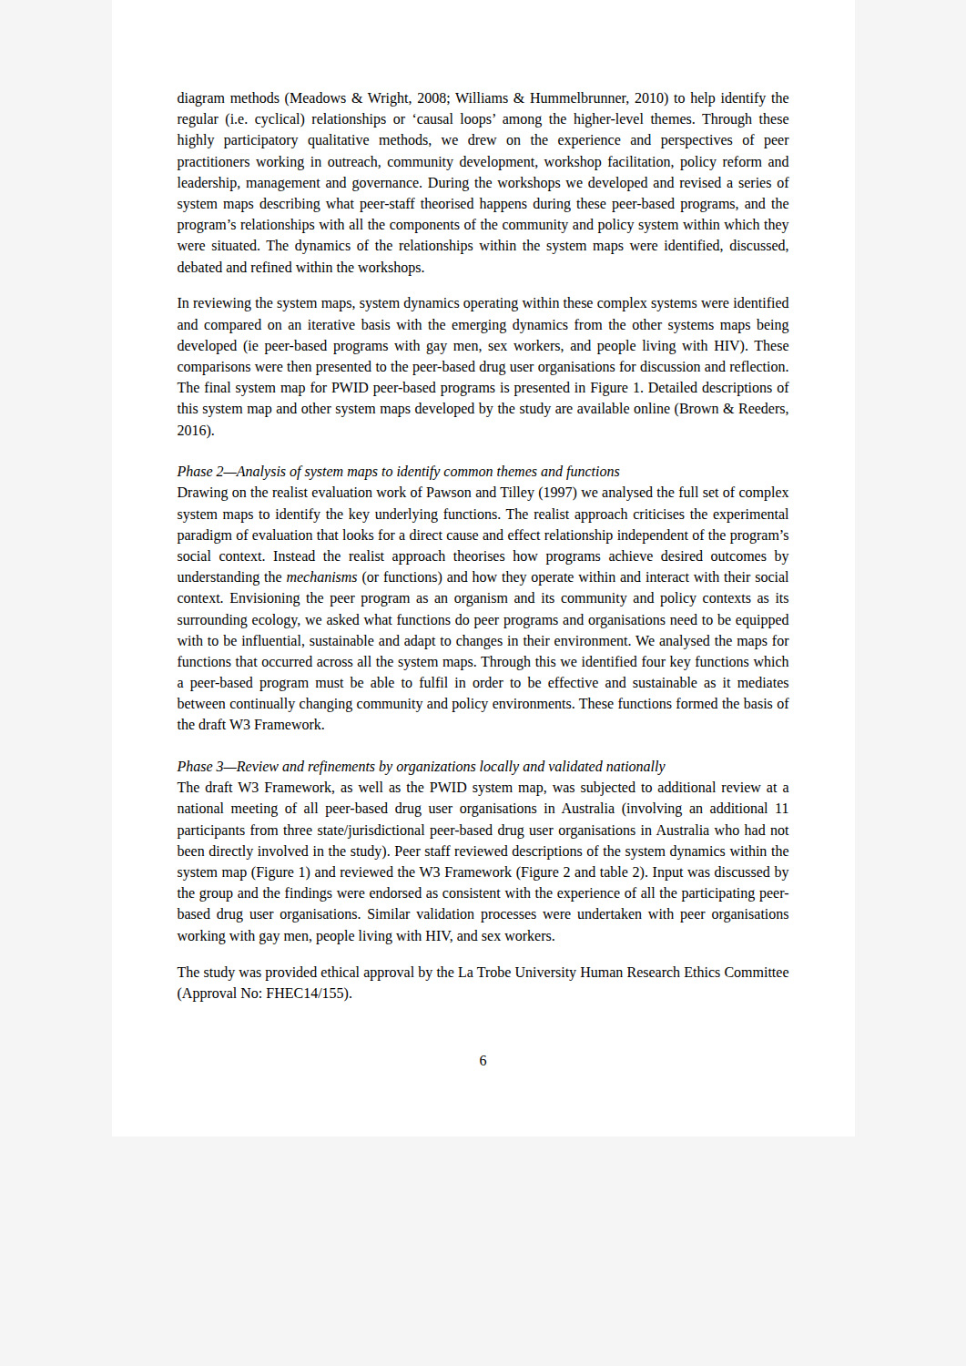diagram methods (Meadows & Wright, 2008; Williams & Hummelbrunner, 2010) to help identify the regular (i.e. cyclical) relationships or ‘causal loops’ among the higher-level themes. Through these highly participatory qualitative methods, we drew on the experience and perspectives of peer practitioners working in outreach, community development, workshop facilitation, policy reform and leadership, management and governance. During the workshops we developed and revised a series of system maps describing what peer-staff theorised happens during these peer-based programs, and the program’s relationships with all the components of the community and policy system within which they were situated. The dynamics of the relationships within the system maps were identified, discussed, debated and refined within the workshops.
In reviewing the system maps, system dynamics operating within these complex systems were identified and compared on an iterative basis with the emerging dynamics from the other systems maps being developed (ie peer-based programs with gay men, sex workers, and people living with HIV). These comparisons were then presented to the peer-based drug user organisations for discussion and reflection. The final system map for PWID peer-based programs is presented in Figure 1. Detailed descriptions of this system map and other system maps developed by the study are available online (Brown & Reeders, 2016).
Phase 2—Analysis of system maps to identify common themes and functions
Drawing on the realist evaluation work of Pawson and Tilley (1997) we analysed the full set of complex system maps to identify the key underlying functions. The realist approach criticises the experimental paradigm of evaluation that looks for a direct cause and effect relationship independent of the program’s social context. Instead the realist approach theorises how programs achieve desired outcomes by understanding the mechanisms (or functions) and how they operate within and interact with their social context. Envisioning the peer program as an organism and its community and policy contexts as its surrounding ecology, we asked what functions do peer programs and organisations need to be equipped with to be influential, sustainable and adapt to changes in their environment. We analysed the maps for functions that occurred across all the system maps. Through this we identified four key functions which a peer-based program must be able to fulfil in order to be effective and sustainable as it mediates between continually changing community and policy environments. These functions formed the basis of the draft W3 Framework.
Phase 3—Review and refinements by organizations locally and validated nationally
The draft W3 Framework, as well as the PWID system map, was subjected to additional review at a national meeting of all peer-based drug user organisations in Australia (involving an additional 11 participants from three state/jurisdictional peer-based drug user organisations in Australia who had not been directly involved in the study). Peer staff reviewed descriptions of the system dynamics within the system map (Figure 1) and reviewed the W3 Framework (Figure 2 and table 2). Input was discussed by the group and the findings were endorsed as consistent with the experience of all the participating peer-based drug user organisations. Similar validation processes were undertaken with peer organisations working with gay men, people living with HIV, and sex workers.
The study was provided ethical approval by the La Trobe University Human Research Ethics Committee (Approval No: FHEC14/155).
6